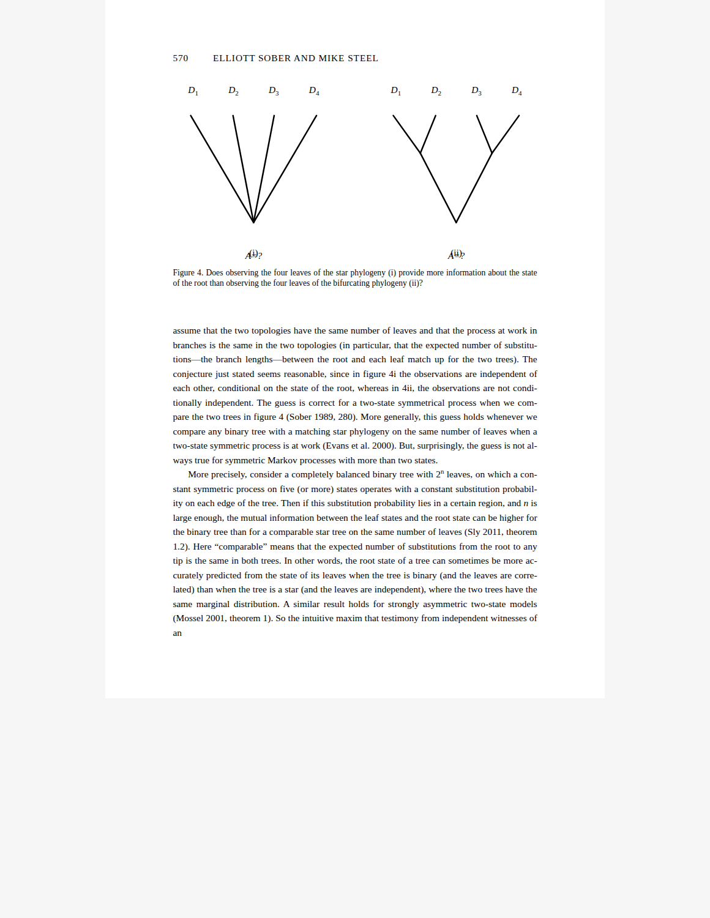570 ELLIOTT SOBER AND MIKE STEEL
D1 D2 D3 D4
A=?
(i)
D1 D2 D3 D4
A=?
(ii)
Figure 4. Does observing the four leaves of the star phylogeny (i) provide more information about the state of the root than observing the four leaves of the bifurcating phylogeny (ii)?
assume that the two topologies have the same number of leaves and that the process at work in branches is the same in the two topologies (in particular, that the expected number of substitutions—the branch lengths—between the root and each leaf match up for the two trees). The conjecture just stated seems reasonable, since in figure 4i the observations are independent of each other, conditional on the state of the root, whereas in 4ii, the observations are not conditionally independent. The guess is correct for a two-state symmetrical process when we compare the two trees in figure 4 (Sober 1989, 280). More generally, this guess holds whenever we compare any binary tree with a matching star phylogeny on the same number of leaves when a two-state symmetric process is at work (Evans et al. 2000). But, surprisingly, the guess is not always true for symmetric Markov processes with more than two states.
More precisely, consider a completely balanced binary tree with 2n leaves, on which a constant symmetric process on five (or more) states operates with a constant substitution probability on each edge of the tree. Then if this substitution probability lies in a certain region, and n is large enough, the mutual information between the leaf states and the root state can be higher for the binary tree than for a comparable star tree on the same number of leaves (Sly 2011, theorem 1.2). Here “comparable” means that the expected number of substitutions from the root to any tip is the same in both trees. In other words, the root state of a tree can sometimes be more accurately predicted from the state of its leaves when the tree is binary (and the leaves are correlated) than when the tree is a star (and the leaves are independent), where the two trees have the same marginal distribution. A similar result holds for strongly asymmetric two-state models (Mossel 2001, theorem 1). So the intuitive maxim that testimony from independent witnesses of an